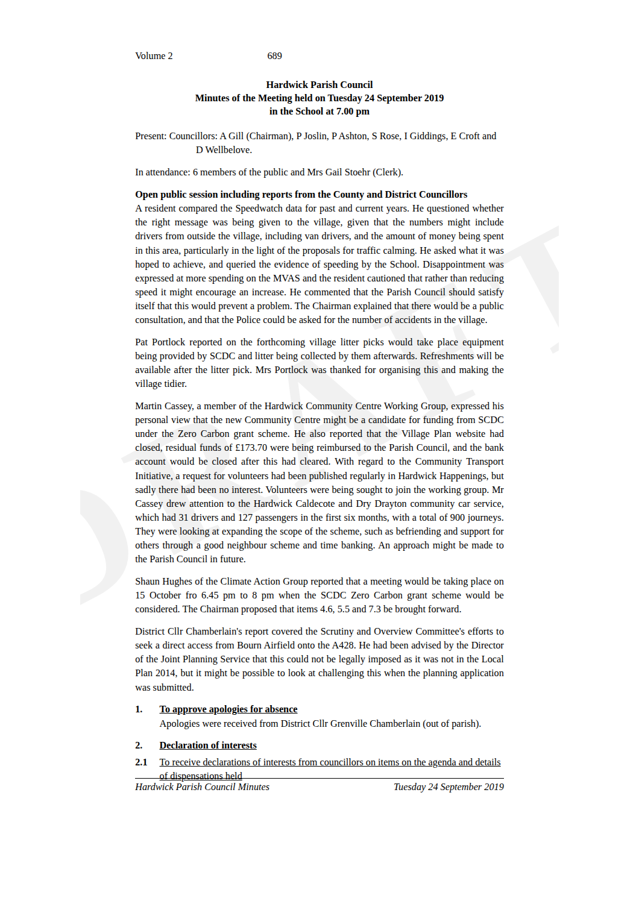DRAFT
Volume 2
689
Hardwick Parish Council
Minutes of the Meeting held on Tuesday 24 September 2019
in the School at 7.00 pm
Present: Councillors: A Gill (Chairman), P Joslin, P Ashton, S Rose, I Giddings, E Croft and D Wellbelove.
In attendance: 6 members of the public and Mrs Gail Stoehr (Clerk).
Open public session including reports from the County and District Councillors
A resident compared the Speedwatch data for past and current years. He questioned whether the right message was being given to the village, given that the numbers might include drivers from outside the village, including van drivers, and the amount of money being spent in this area, particularly in the light of the proposals for traffic calming. He asked what it was hoped to achieve, and queried the evidence of speeding by the School. Disappointment was expressed at more spending on the MVAS and the resident cautioned that rather than reducing speed it might encourage an increase. He commented that the Parish Council should satisfy itself that this would prevent a problem. The Chairman explained that there would be a public consultation, and that the Police could be asked for the number of accidents in the village.
Pat Portlock reported on the forthcoming village litter picks would take place equipment being provided by SCDC and litter being collected by them afterwards. Refreshments will be available after the litter pick. Mrs Portlock was thanked for organising this and making the village tidier.
Martin Cassey, a member of the Hardwick Community Centre Working Group, expressed his personal view that the new Community Centre might be a candidate for funding from SCDC under the Zero Carbon grant scheme. He also reported that the Village Plan website had closed, residual funds of £173.70 were being reimbursed to the Parish Council, and the bank account would be closed after this had cleared. With regard to the Community Transport Initiative, a request for volunteers had been published regularly in Hardwick Happenings, but sadly there had been no interest. Volunteers were being sought to join the working group. Mr Cassey drew attention to the Hardwick Caldecote and Dry Drayton community car service, which had 31 drivers and 127 passengers in the first six months, with a total of 900 journeys. They were looking at expanding the scope of the scheme, such as befriending and support for others through a good neighbour scheme and time banking. An approach might be made to the Parish Council in future.
Shaun Hughes of the Climate Action Group reported that a meeting would be taking place on 15 October fro 6.45 pm to 8 pm when the SCDC Zero Carbon grant scheme would be considered. The Chairman proposed that items 4.6, 5.5 and 7.3 be brought forward.
District Cllr Chamberlain's report covered the Scrutiny and Overview Committee's efforts to seek a direct access from Bourn Airfield onto the A428. He had been advised by the Director of the Joint Planning Service that this could not be legally imposed as it was not in the Local Plan 2014, but it might be possible to look at challenging this when the planning application was submitted.
1.
To approve apologies for absence
Apologies were received from District Cllr Grenville Chamberlain (out of parish).
2.
Declaration of interests
2.1
To receive declarations of interests from councillors on items on the agenda and details of dispensations held
Hardwick Parish Council Minutes
Tuesday 24 September 2019